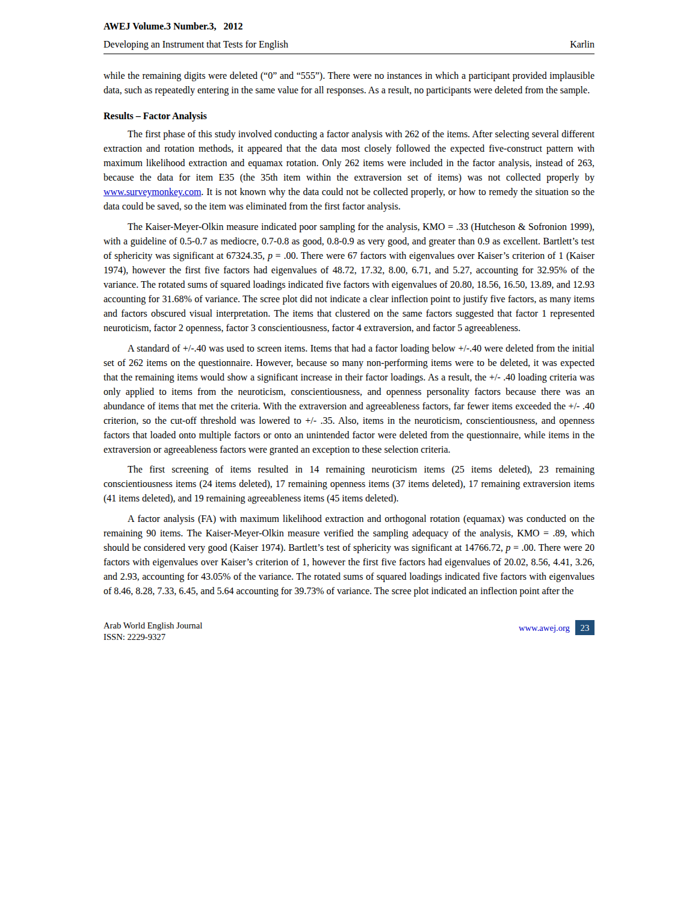AWEJ Volume.3 Number.3, 2012
Developing an Instrument that Tests for English Karlin
while the remaining digits were deleted (“0” and “555”). There were no instances in which a participant provided implausible data, such as repeatedly entering in the same value for all responses. As a result, no participants were deleted from the sample.
Results – Factor Analysis
The first phase of this study involved conducting a factor analysis with 262 of the items. After selecting several different extraction and rotation methods, it appeared that the data most closely followed the expected five-construct pattern with maximum likelihood extraction and equamax rotation. Only 262 items were included in the factor analysis, instead of 263, because the data for item E35 (the 35th item within the extraversion set of items) was not collected properly by www.surveymonkey.com. It is not known why the data could not be collected properly, or how to remedy the situation so the data could be saved, so the item was eliminated from the first factor analysis.
The Kaiser-Meyer-Olkin measure indicated poor sampling for the analysis, KMO = .33 (Hutcheson & Sofronion 1999), with a guideline of 0.5-0.7 as mediocre, 0.7-0.8 as good, 0.8-0.9 as very good, and greater than 0.9 as excellent. Bartlett’s test of sphericity was significant at 67324.35, p = .00. There were 67 factors with eigenvalues over Kaiser’s criterion of 1 (Kaiser 1974), however the first five factors had eigenvalues of 48.72, 17.32, 8.00, 6.71, and 5.27, accounting for 32.95% of the variance. The rotated sums of squared loadings indicated five factors with eigenvalues of 20.80, 18.56, 16.50, 13.89, and 12.93 accounting for 31.68% of variance. The scree plot did not indicate a clear inflection point to justify five factors, as many items and factors obscured visual interpretation. The items that clustered on the same factors suggested that factor 1 represented neuroticism, factor 2 openness, factor 3 conscientiousness, factor 4 extraversion, and factor 5 agreeableness.
A standard of +/-.40 was used to screen items. Items that had a factor loading below +/-.40 were deleted from the initial set of 262 items on the questionnaire. However, because so many non-performing items were to be deleted, it was expected that the remaining items would show a significant increase in their factor loadings. As a result, the +/- .40 loading criteria was only applied to items from the neuroticism, conscientiousness, and openness personality factors because there was an abundance of items that met the criteria. With the extraversion and agreeableness factors, far fewer items exceeded the +/- .40 criterion, so the cut-off threshold was lowered to +/- .35. Also, items in the neuroticism, conscientiousness, and openness factors that loaded onto multiple factors or onto an unintended factor were deleted from the questionnaire, while items in the extraversion or agreeableness factors were granted an exception to these selection criteria.
The first screening of items resulted in 14 remaining neuroticism items (25 items deleted), 23 remaining conscientiousness items (24 items deleted), 17 remaining openness items (37 items deleted), 17 remaining extraversion items (41 items deleted), and 19 remaining agreeableness items (45 items deleted).
A factor analysis (FA) with maximum likelihood extraction and orthogonal rotation (equamax) was conducted on the remaining 90 items. The Kaiser-Meyer-Olkin measure verified the sampling adequacy of the analysis, KMO = .89, which should be considered very good (Kaiser 1974). Bartlett’s test of sphericity was significant at 14766.72, p = .00. There were 20 factors with eigenvalues over Kaiser’s criterion of 1, however the first five factors had eigenvalues of 20.02, 8.56, 4.41, 3.26, and 2.93, accounting for 43.05% of the variance. The rotated sums of squared loadings indicated five factors with eigenvalues of 8.46, 8.28, 7.33, 6.45, and 5.64 accounting for 39.73% of variance. The scree plot indicated an inflection point after the
Arab World English Journal ISSN: 2229-9327
www.awej.org 23